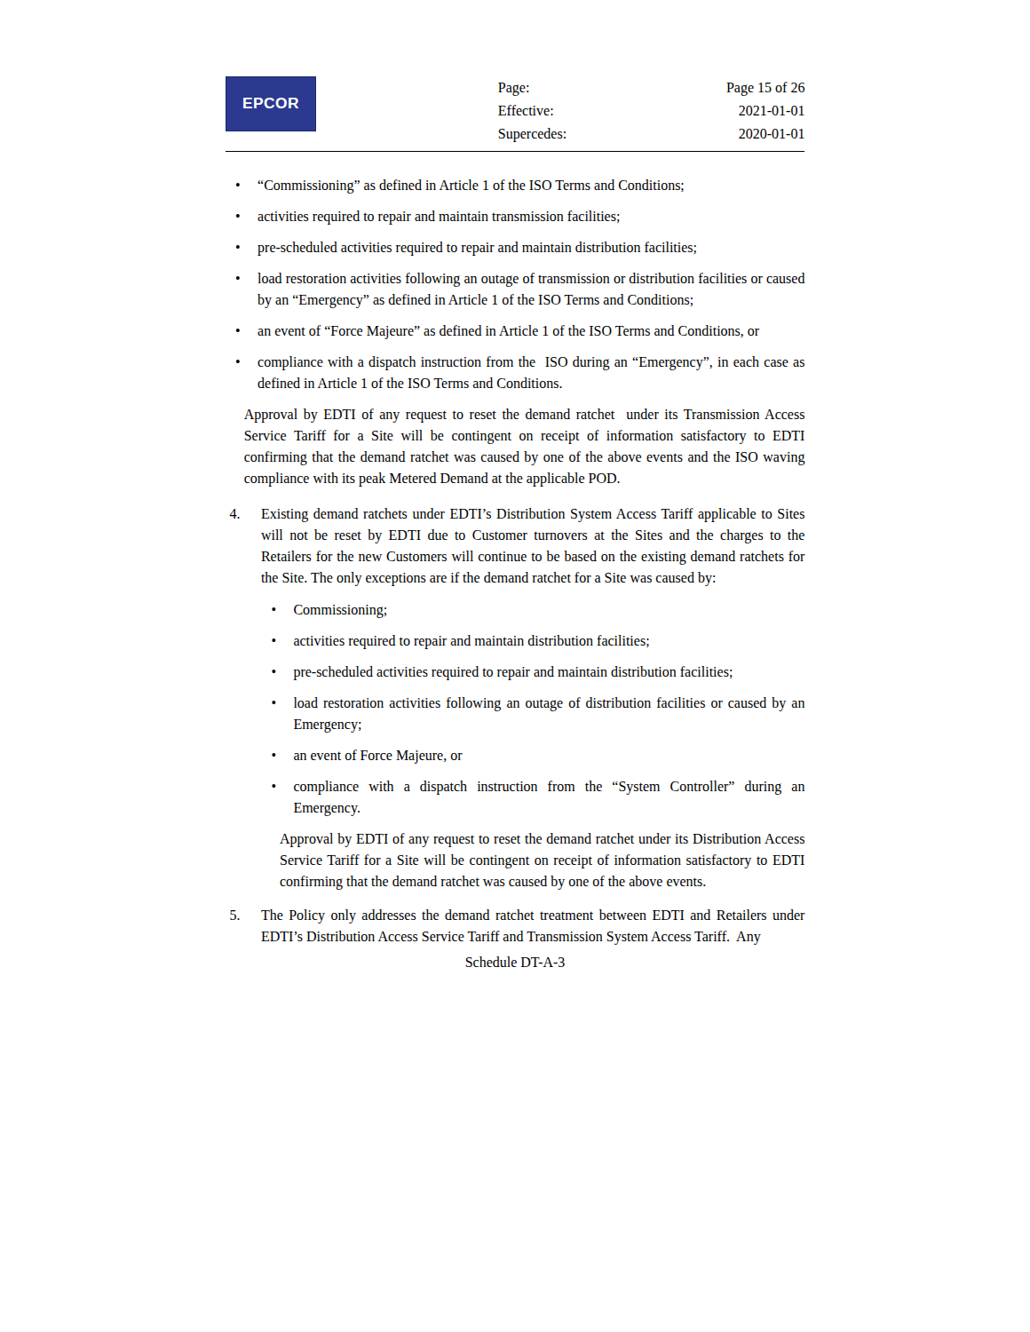EPCOR
| Page: | Page 15 of 26 |
| Effective: | 2021-01-01 |
| Supercedes: | 2020-01-01 |
“Commissioning” as defined in Article 1 of the ISO Terms and Conditions;
activities required to repair and maintain transmission facilities;
pre-scheduled activities required to repair and maintain distribution facilities;
load restoration activities following an outage of transmission or distribution facilities or caused by an “Emergency” as defined in Article 1 of the ISO Terms and Conditions;
an event of “Force Majeure” as defined in Article 1 of the ISO Terms and Conditions, or
compliance with a dispatch instruction from the ISO during an “Emergency”, in each case as defined in Article 1 of the ISO Terms and Conditions.
Approval by EDTI of any request to reset the demand ratchet under its Transmission Access Service Tariff for a Site will be contingent on receipt of information satisfactory to EDTI confirming that the demand ratchet was caused by one of the above events and the ISO waving compliance with its peak Metered Demand at the applicable POD.
4.
Existing demand ratchets under EDTI’s Distribution System Access Tariff applicable to Sites will not be reset by EDTI due to Customer turnovers at the Sites and the charges to the Retailers for the new Customers will continue to be based on the existing demand ratchets for the Site. The only exceptions are if the demand ratchet for a Site was caused by:
Commissioning;
activities required to repair and maintain distribution facilities;
pre-scheduled activities required to repair and maintain distribution facilities;
load restoration activities following an outage of distribution facilities or caused by an Emergency;
an event of Force Majeure, or
compliance with a dispatch instruction from the “System Controller” during an Emergency.
Approval by EDTI of any request to reset the demand ratchet under its Distribution Access Service Tariff for a Site will be contingent on receipt of information satisfactory to EDTI confirming that the demand ratchet was caused by one of the above events.
5. The Policy only addresses the demand ratchet treatment between EDTI and Retailers under EDTI’s Distribution Access Service Tariff and Transmission System Access Tariff. Any
Schedule DT-A-3